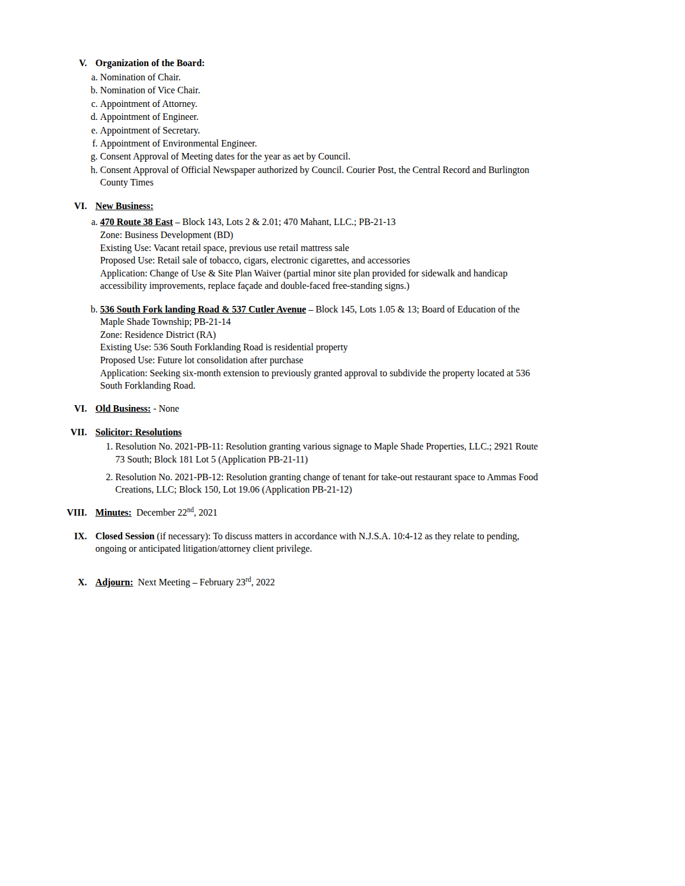V.
Organization of the Board:
Nomination of Chair.
Nomination of Vice Chair.
Appointment of Attorney.
Appointment of Engineer.
Appointment of Secretary.
Appointment of Environmental Engineer.
Consent Approval of Meeting dates for the year as aet by Council.
Consent Approval of Official Newspaper authorized by Council. Courier Post, the Central Record and Burlington County Times
VI.
New Business:
470 Route 38 East – Block 143, Lots 2 & 2.01; 470 Mahant, LLC.; PB-21-13
Zone: Business Development (BD)
Existing Use: Vacant retail space, previous use retail mattress sale
Proposed Use: Retail sale of tobacco, cigars, electronic cigarettes, and accessories
Application: Change of Use & Site Plan Waiver (partial minor site plan provided for sidewalk and handicap accessibility improvements, replace façade and double-faced free-standing signs.)
536 South Fork landing Road & 537 Cutler Avenue – Block 145, Lots 1.05 & 13; Board of Education of the Maple Shade Township; PB-21-14
Zone: Residence District (RA)
Existing Use: 536 South Forklanding Road is residential property
Proposed Use: Future lot consolidation after purchase
Application: Seeking six-month extension to previously granted approval to subdivide the property located at 536 South Forklanding Road.
VI.
Old Business: - None
VII.
Solicitor: Resolutions
Resolution No. 2021-PB-11: Resolution granting various signage to Maple Shade Properties, LLC.; 2921 Route 73 South; Block 181 Lot 5 (Application PB-21-11)
Resolution No. 2021-PB-12: Resolution granting change of tenant for take-out restaurant space to Ammas Food Creations, LLC; Block 150, Lot 19.06 (Application PB-21-12)
VIII.
Minutes: December 22nd, 2021
IX.
Closed Session (if necessary): To discuss matters in accordance with N.J.S.A. 10:4-12 as they relate to pending, ongoing or anticipated litigation/attorney client privilege.
X.
Adjourn: Next Meeting – February 23rd, 2022